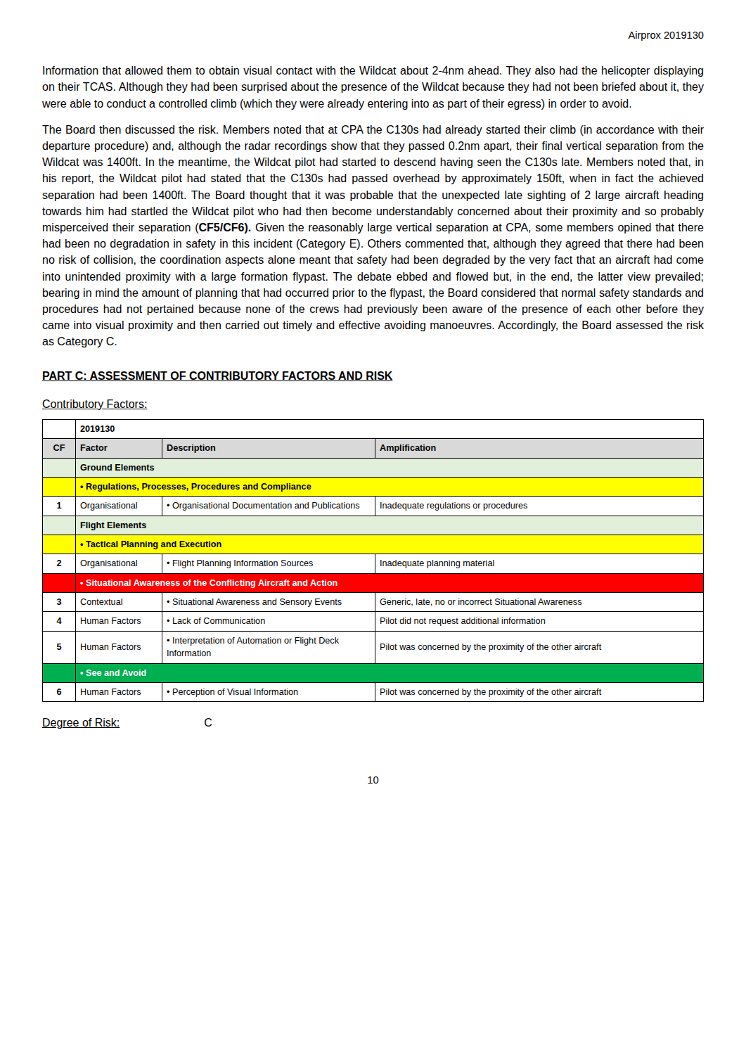Airprox 2019130
Information that allowed them to obtain visual contact with the Wildcat about 2-4nm ahead. They also had the helicopter displaying on their TCAS. Although they had been surprised about the presence of the Wildcat because they had not been briefed about it, they were able to conduct a controlled climb (which they were already entering into as part of their egress) in order to avoid.
The Board then discussed the risk. Members noted that at CPA the C130s had already started their climb (in accordance with their departure procedure) and, although the radar recordings show that they passed 0.2nm apart, their final vertical separation from the Wildcat was 1400ft. In the meantime, the Wildcat pilot had started to descend having seen the C130s late. Members noted that, in his report, the Wildcat pilot had stated that the C130s had passed overhead by approximately 150ft, when in fact the achieved separation had been 1400ft. The Board thought that it was probable that the unexpected late sighting of 2 large aircraft heading towards him had startled the Wildcat pilot who had then become understandably concerned about their proximity and so probably misperceived their separation (CF5/CF6). Given the reasonably large vertical separation at CPA, some members opined that there had been no degradation in safety in this incident (Category E). Others commented that, although they agreed that there had been no risk of collision, the coordination aspects alone meant that safety had been degraded by the very fact that an aircraft had come into unintended proximity with a large formation flypast. The debate ebbed and flowed but, in the end, the latter view prevailed; bearing in mind the amount of planning that had occurred prior to the flypast, the Board considered that normal safety standards and procedures had not pertained because none of the crews had previously been aware of the presence of each other before they came into visual proximity and then carried out timely and effective avoiding manoeuvres. Accordingly, the Board assessed the risk as Category C.
PART C: ASSESSMENT OF CONTRIBUTORY FACTORS AND RISK
Contributory Factors:
| | 2019130 |
| CF | Factor | Description | Amplification |
| | Ground Elements |
| | • Regulations, Processes, Procedures and Compliance |
| 1 | Organisational | • Organisational Documentation and Publications | Inadequate regulations or procedures |
| | Flight Elements |
| | • Tactical Planning and Execution |
| 2 | Organisational | • Flight Planning Information Sources | Inadequate planning material |
| | • Situational Awareness of the Conflicting Aircraft and Action |
| 3 | Contextual | • Situational Awareness and Sensory Events | Generic, late, no or incorrect Situational Awareness |
| 4 | Human Factors | • Lack of Communication | Pilot did not request additional information |
| 5 | Human Factors | • Interpretation of Automation or Flight Deck Information | Pilot was concerned by the proximity of the other aircraft |
| | • See and Avoid |
| 6 | Human Factors | • Perception of Visual Information | Pilot was concerned by the proximity of the other aircraft |
Degree of Risk: C
10